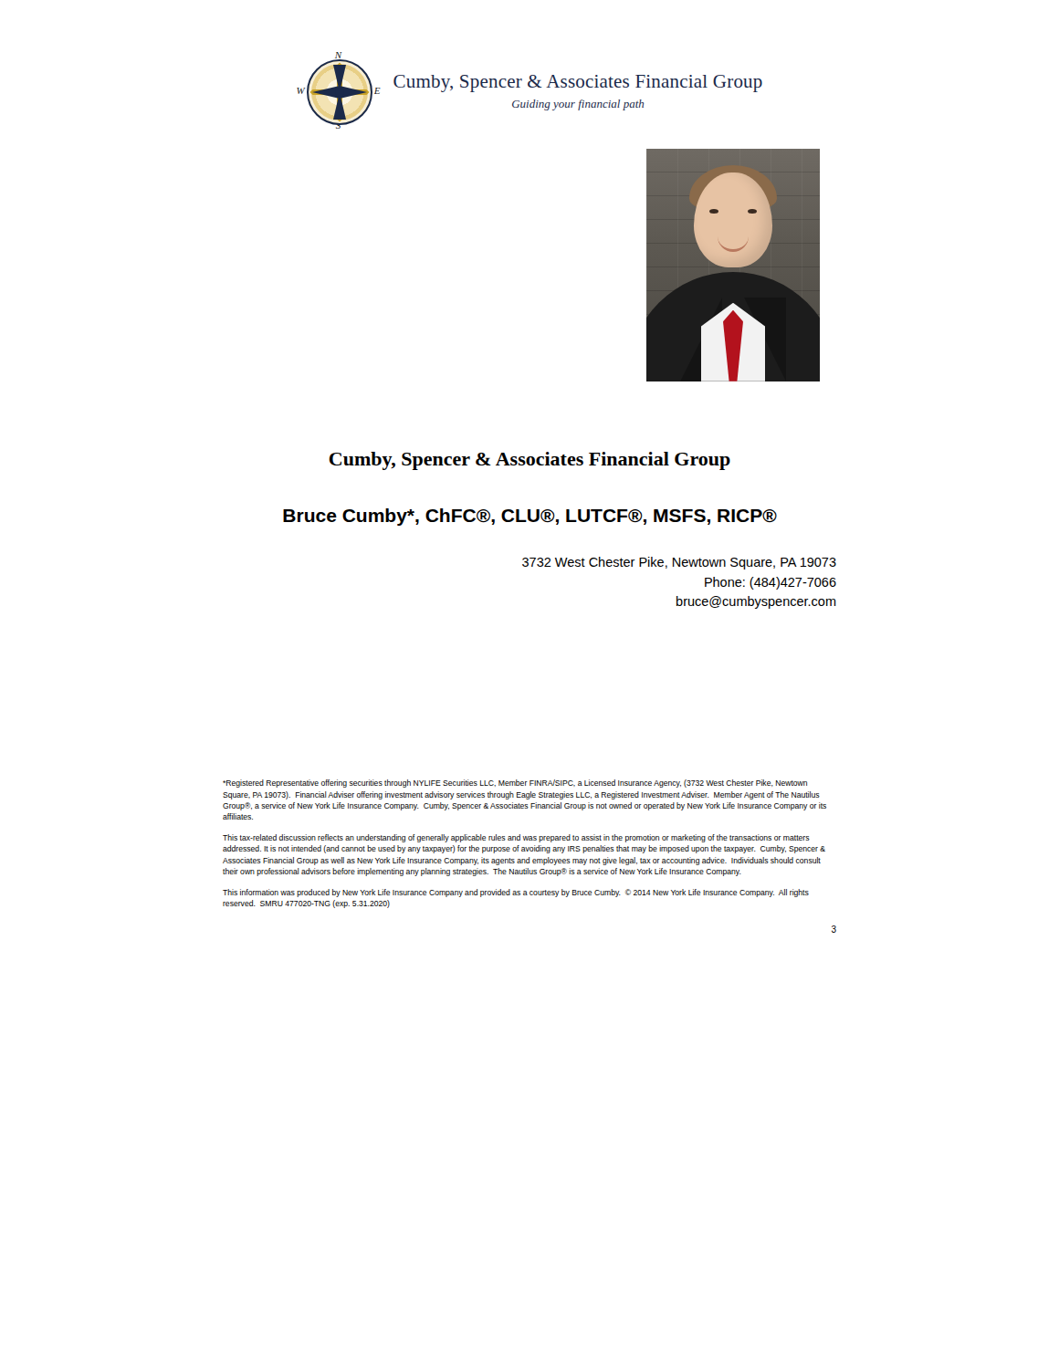N S W E
Cumby, Spencer & Associates Financial Group
Guiding your financial path
Cumby, Spencer & Associates Financial Group
Bruce Cumby*, ChFC®, CLU®, LUTCF®, MSFS, RICP®
3732 West Chester Pike, Newtown Square, PA 19073
Phone: (484)427-7066
bruce@cumbyspencer.com
*Registered Representative offering securities through NYLIFE Securities LLC, Member FINRA/SIPC, a Licensed Insurance Agency, (3732 West Chester Pike, Newtown Square, PA 19073). Financial Adviser offering investment advisory services through Eagle Strategies LLC, a Registered Investment Adviser. Member Agent of The Nautilus Group®, a service of New York Life Insurance Company. Cumby, Spencer & Associates Financial Group is not owned or operated by New York Life Insurance Company or its affiliates.
This tax-related discussion reflects an understanding of generally applicable rules and was prepared to assist in the promotion or marketing of the transactions or matters addressed. It is not intended (and cannot be used by any taxpayer) for the purpose of avoiding any IRS penalties that may be imposed upon the taxpayer. Cumby, Spencer & Associates Financial Group as well as New York Life Insurance Company, its agents and employees may not give legal, tax or accounting advice. Individuals should consult their own professional advisors before implementing any planning strategies. The Nautilus Group® is a service of New York Life Insurance Company.
This information was produced by New York Life Insurance Company and provided as a courtesy by Bruce Cumby. © 2014 New York Life Insurance Company. All rights reserved. SMRU 477020-TNG (exp. 5.31.2020)
3